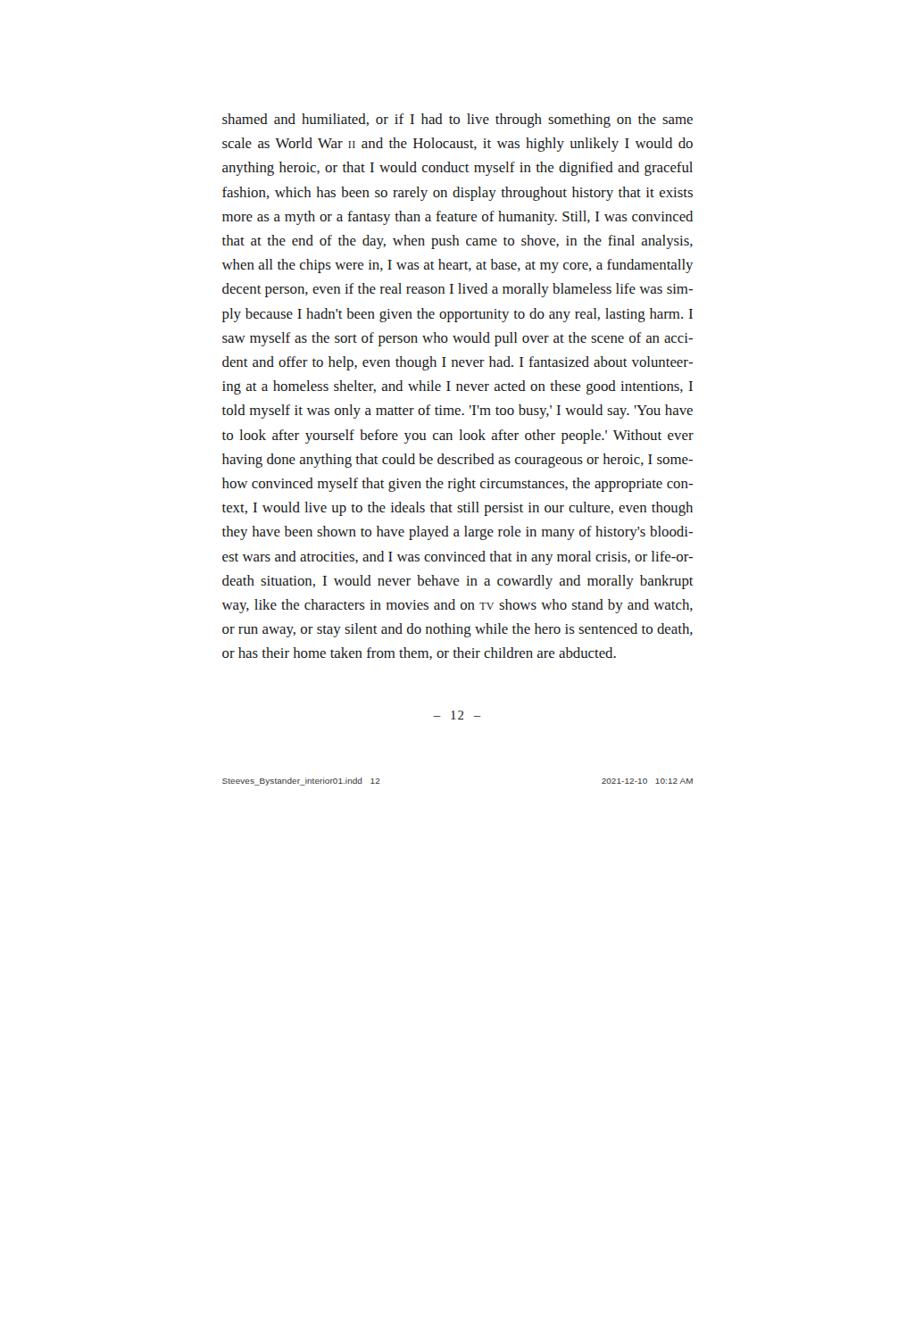shamed and humiliated, or if I had to live through something on the same scale as World War ii and the Holocaust, it was highly unlikely I would do anything heroic, or that I would conduct myself in the dignified and graceful fashion, which has been so rarely on display throughout history that it exists more as a myth or a fantasy than a feature of humanity. Still, I was convinced that at the end of the day, when push came to shove, in the final analysis, when all the chips were in, I was at heart, at base, at my core, a fundamentally decent person, even if the real reason I lived a morally blameless life was simply because I hadn't been given the opportunity to do any real, lasting harm. I saw myself as the sort of person who would pull over at the scene of an accident and offer to help, even though I never had. I fantasized about volunteering at a homeless shelter, and while I never acted on these good intentions, I told myself it was only a matter of time. 'I'm too busy,' I would say. 'You have to look after yourself before you can look after other people.' Without ever having done anything that could be described as courageous or heroic, I somehow convinced myself that given the right circumstances, the appropriate context, I would live up to the ideals that still persist in our culture, even though they have been shown to have played a large role in many of history's bloodiest wars and atrocities, and I was convinced that in any moral crisis, or life-or-death situation, I would never behave in a cowardly and morally bankrupt way, like the characters in movies and on tv shows who stand by and watch, or run away, or stay silent and do nothing while the hero is sentenced to death, or has their home taken from them, or their children are abducted.
– 12 –
Steeves_Bystander_interior01.indd 12 2021-12-10 10:12 AM